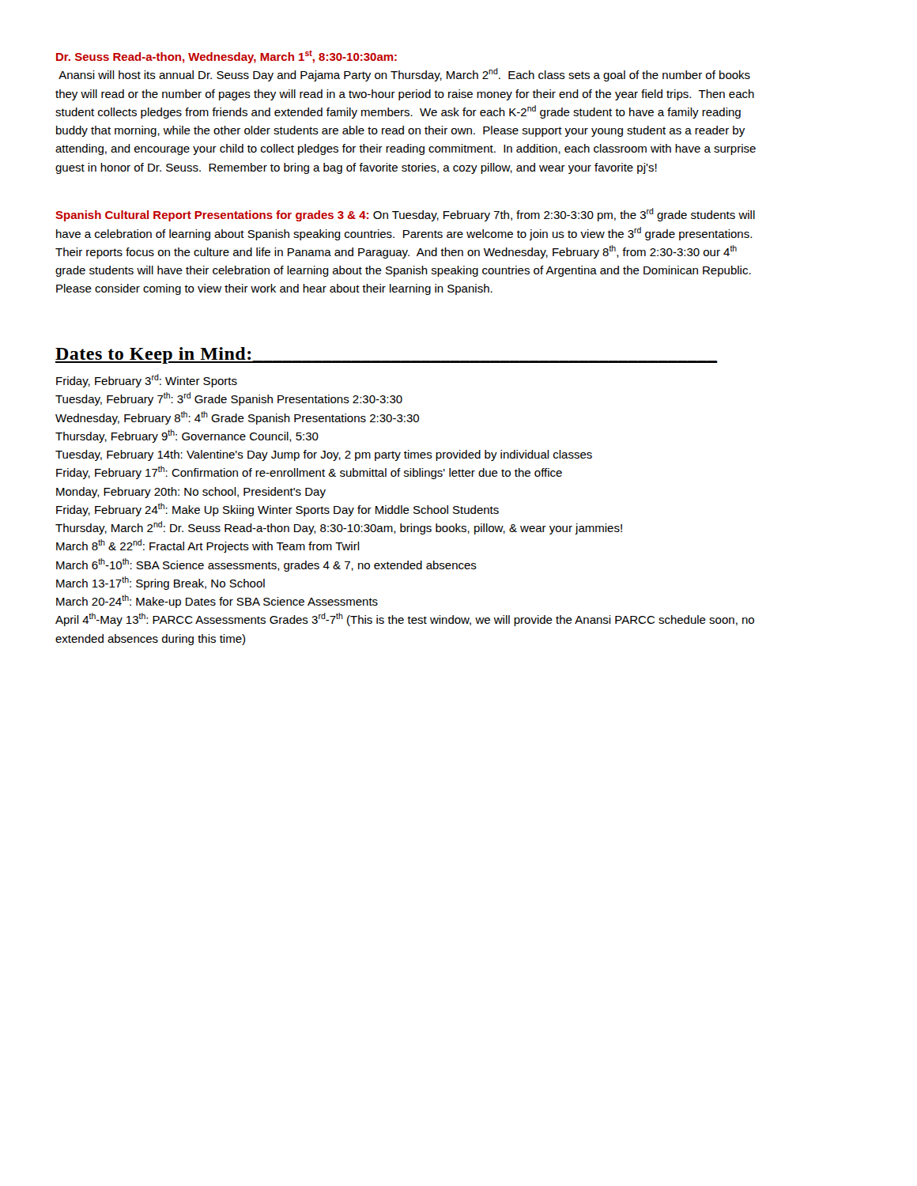Dr. Seuss Read-a-thon, Wednesday, March 1st, 8:30-10:30am:
Anansi will host its annual Dr. Seuss Day and Pajama Party on Thursday, March 2nd. Each class sets a goal of the number of books they will read or the number of pages they will read in a two-hour period to raise money for their end of the year field trips. Then each student collects pledges from friends and extended family members. We ask for each K-2nd grade student to have a family reading buddy that morning, while the other older students are able to read on their own. Please support your young student as a reader by attending, and encourage your child to collect pledges for their reading commitment. In addition, each classroom with have a surprise guest in honor of Dr. Seuss. Remember to bring a bag of favorite stories, a cozy pillow, and wear your favorite pj's!
Spanish Cultural Report Presentations for grades 3 & 4: On Tuesday, February 7th, from 2:30-3:30 pm, the 3rd grade students will have a celebration of learning about Spanish speaking countries. Parents are welcome to join us to view the 3rd grade presentations. Their reports focus on the culture and life in Panama and Paraguay. And then on Wednesday, February 8th, from 2:30-3:30 our 4th grade students will have their celebration of learning about the Spanish speaking countries of Argentina and the Dominican Republic. Please consider coming to view their work and hear about their learning in Spanish.
Dates to Keep in Mind:_______________________________________________
Friday, February 3rd: Winter Sports
Tuesday, February 7th: 3rd Grade Spanish Presentations 2:30-3:30
Wednesday, February 8th: 4th Grade Spanish Presentations 2:30-3:30
Thursday, February 9th: Governance Council, 5:30
Tuesday, February 14th: Valentine's Day Jump for Joy, 2 pm party times provided by individual classes
Friday, February 17th: Confirmation of re-enrollment & submittal of siblings' letter due to the office
Monday, February 20th: No school, President's Day
Friday, February 24th: Make Up Skiing Winter Sports Day for Middle School Students
Thursday, March 2nd: Dr. Seuss Read-a-thon Day, 8:30-10:30am, brings books, pillow, & wear your jammies!
March 8th & 22nd: Fractal Art Projects with Team from Twirl
March 6th-10th: SBA Science assessments, grades 4 & 7, no extended absences
March 13-17th: Spring Break, No School
March 20-24th: Make-up Dates for SBA Science Assessments
April 4th-May 13th: PARCC Assessments Grades 3rd-7th (This is the test window, we will provide the Anansi PARCC schedule soon, no extended absences during this time)